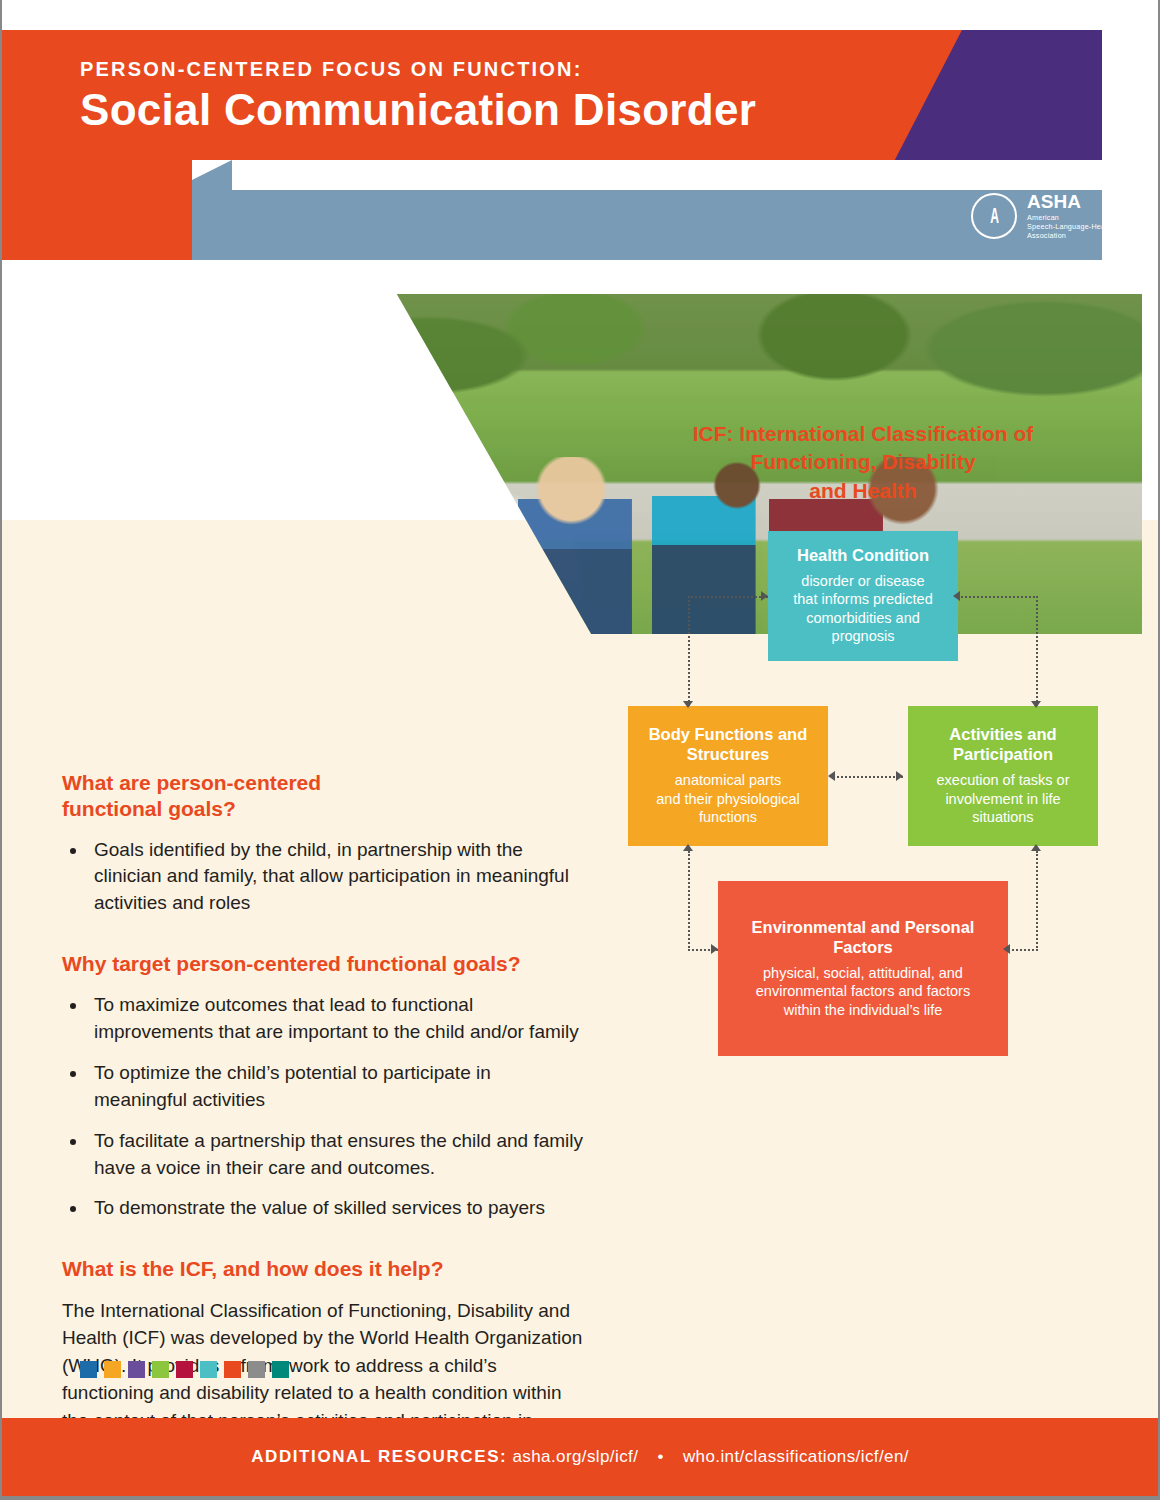Person-Centered Focus on Function:
Social Communication Disorder
A
ASHA
American
Speech-Language-Hearing
Association
What are person-centered
functional goals?
Goals identified by the child, in partnership with the clinician and family, that allow participation in meaningful activities and roles
Why target person-centered functional goals?
To maximize outcomes that lead to functional improvements that are important to the child and/or family
To optimize the child’s potential to participate in meaningful activities
To facilitate a partnership that ensures the child and family have a voice in their care and outcomes.
To demonstrate the value of skilled services to payers
What is the ICF, and how does it help?
The International Classification of Functioning, Disability and Health (ICF) was developed by the World Health Organization (WHO). It provides a framework to address a child’s functioning and disability related to a health condition within the context of that person’s activities and participation in everyday life.
ICF: International Classification of
Functioning, Disability
and Health
Health Condition disorder or disease
that informs predicted
comorbidities and
prognosis
Body Functions and
Structures anatomical parts
and their physiological
functions
Activities and
Participation execution of tasks or
involvement in life
situations
Environmental and Personal
Factors physical, social, attitudinal, and
environmental factors and factors
within the individual’s life
Additional Resources: asha.org/slp/icf/ • who.int/classifications/icf/en/